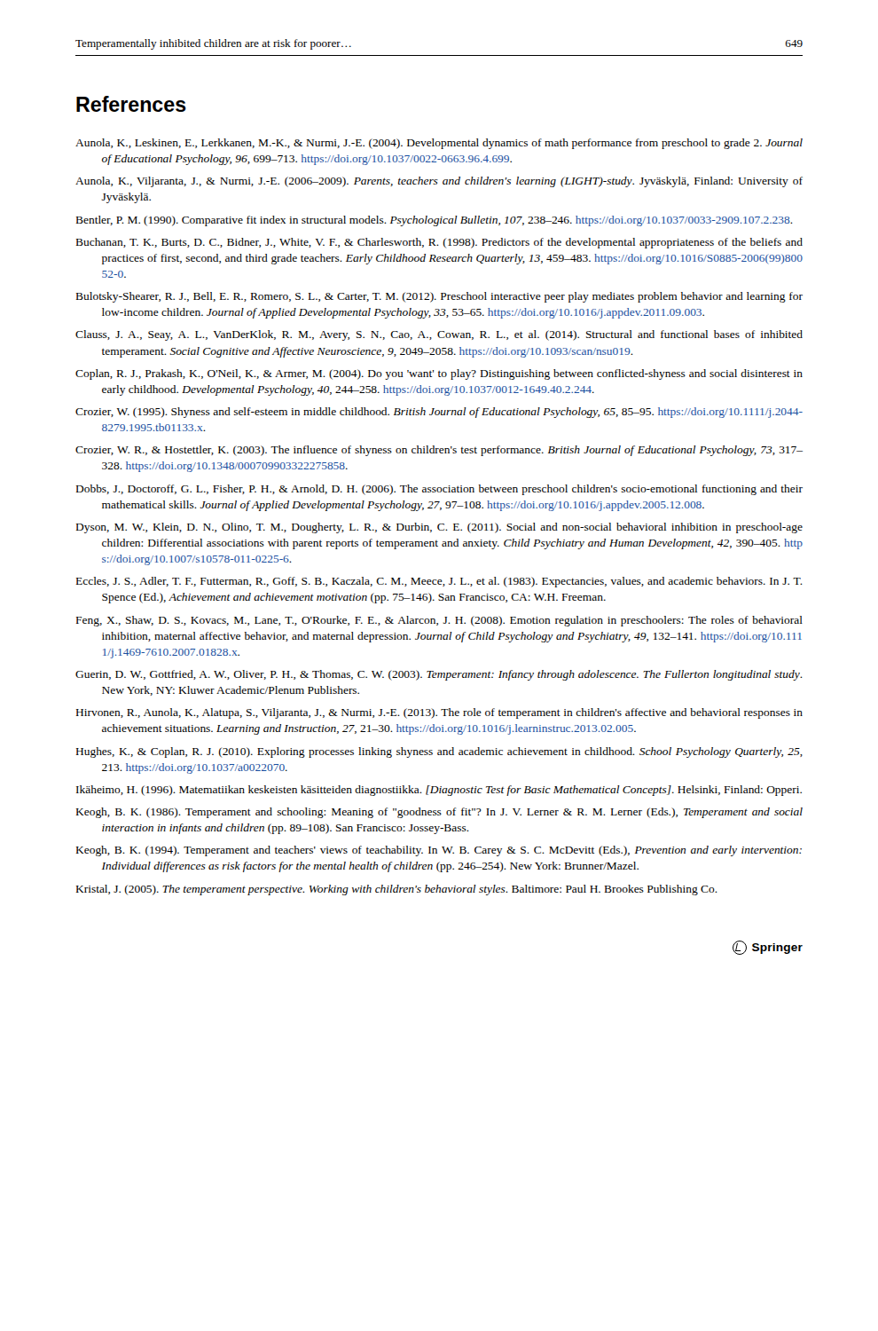Temperamentally inhibited children are at risk for poorer… 649
References
Aunola, K., Leskinen, E., Lerkkanen, M.-K., & Nurmi, J.-E. (2004). Developmental dynamics of math performance from preschool to grade 2. Journal of Educational Psychology, 96, 699–713. https://doi.org/10.1037/0022-0663.96.4.699.
Aunola, K., Viljaranta, J., & Nurmi, J.-E. (2006–2009). Parents, teachers and children's learning (LIGHT)-study. Jyväskylä, Finland: University of Jyväskylä.
Bentler, P. M. (1990). Comparative fit index in structural models. Psychological Bulletin, 107, 238–246. https://doi.org/10.1037/0033-2909.107.2.238.
Buchanan, T. K., Burts, D. C., Bidner, J., White, V. F., & Charlesworth, R. (1998). Predictors of the developmental appropriateness of the beliefs and practices of first, second, and third grade teachers. Early Childhood Research Quarterly, 13, 459–483. https://doi.org/10.1016/S0885-2006(99)80052-0.
Bulotsky-Shearer, R. J., Bell, E. R., Romero, S. L., & Carter, T. M. (2012). Preschool interactive peer play mediates problem behavior and learning for low-income children. Journal of Applied Developmental Psychology, 33, 53–65. https://doi.org/10.1016/j.appdev.2011.09.003.
Clauss, J. A., Seay, A. L., VanDerKlok, R. M., Avery, S. N., Cao, A., Cowan, R. L., et al. (2014). Structural and functional bases of inhibited temperament. Social Cognitive and Affective Neuroscience, 9, 2049–2058. https://doi.org/10.1093/scan/nsu019.
Coplan, R. J., Prakash, K., O'Neil, K., & Armer, M. (2004). Do you 'want' to play? Distinguishing between conflicted-shyness and social disinterest in early childhood. Developmental Psychology, 40, 244–258. https://doi.org/10.1037/0012-1649.40.2.244.
Crozier, W. (1995). Shyness and self-esteem in middle childhood. British Journal of Educational Psychology, 65, 85–95. https://doi.org/10.1111/j.2044-8279.1995.tb01133.x.
Crozier, W. R., & Hostettler, K. (2003). The influence of shyness on children's test performance. British Journal of Educational Psychology, 73, 317–328. https://doi.org/10.1348/000709903322275858.
Dobbs, J., Doctoroff, G. L., Fisher, P. H., & Arnold, D. H. (2006). The association between preschool children's socio-emotional functioning and their mathematical skills. Journal of Applied Developmental Psychology, 27, 97–108. https://doi.org/10.1016/j.appdev.2005.12.008.
Dyson, M. W., Klein, D. N., Olino, T. M., Dougherty, L. R., & Durbin, C. E. (2011). Social and non-social behavioral inhibition in preschool-age children: Differential associations with parent reports of temperament and anxiety. Child Psychiatry and Human Development, 42, 390–405. https://doi.org/10.1007/s10578-011-0225-6.
Eccles, J. S., Adler, T. F., Futterman, R., Goff, S. B., Kaczala, C. M., Meece, J. L., et al. (1983). Expectancies, values, and academic behaviors. In J. T. Spence (Ed.), Achievement and achievement motivation (pp. 75–146). San Francisco, CA: W.H. Freeman.
Feng, X., Shaw, D. S., Kovacs, M., Lane, T., O'Rourke, F. E., & Alarcon, J. H. (2008). Emotion regulation in preschoolers: The roles of behavioral inhibition, maternal affective behavior, and maternal depression. Journal of Child Psychology and Psychiatry, 49, 132–141. https://doi.org/10.1111/j.1469-7610.2007.01828.x.
Guerin, D. W., Gottfried, A. W., Oliver, P. H., & Thomas, C. W. (2003). Temperament: Infancy through adolescence. The Fullerton longitudinal study. New York, NY: Kluwer Academic/Plenum Publishers.
Hirvonen, R., Aunola, K., Alatupa, S., Viljaranta, J., & Nurmi, J.-E. (2013). The role of temperament in children's affective and behavioral responses in achievement situations. Learning and Instruction, 27, 21–30. https://doi.org/10.1016/j.learninstruc.2013.02.005.
Hughes, K., & Coplan, R. J. (2010). Exploring processes linking shyness and academic achievement in childhood. School Psychology Quarterly, 25, 213. https://doi.org/10.1037/a0022070.
Ikäheimo, H. (1996). Matematiikan keskeisten käsitteiden diagnostiikka. [Diagnostic Test for Basic Mathematical Concepts]. Helsinki, Finland: Opperi.
Keogh, B. K. (1986). Temperament and schooling: Meaning of "goodness of fit"? In J. V. Lerner & R. M. Lerner (Eds.), Temperament and social interaction in infants and children (pp. 89–108). San Francisco: Jossey-Bass.
Keogh, B. K. (1994). Temperament and teachers' views of teachability. In W. B. Carey & S. C. McDevitt (Eds.), Prevention and early intervention: Individual differences as risk factors for the mental health of children (pp. 246–254). New York: Brunner/Mazel.
Kristal, J. (2005). The temperament perspective. Working with children's behavioral styles. Baltimore: Paul H. Brookes Publishing Co.
Springer